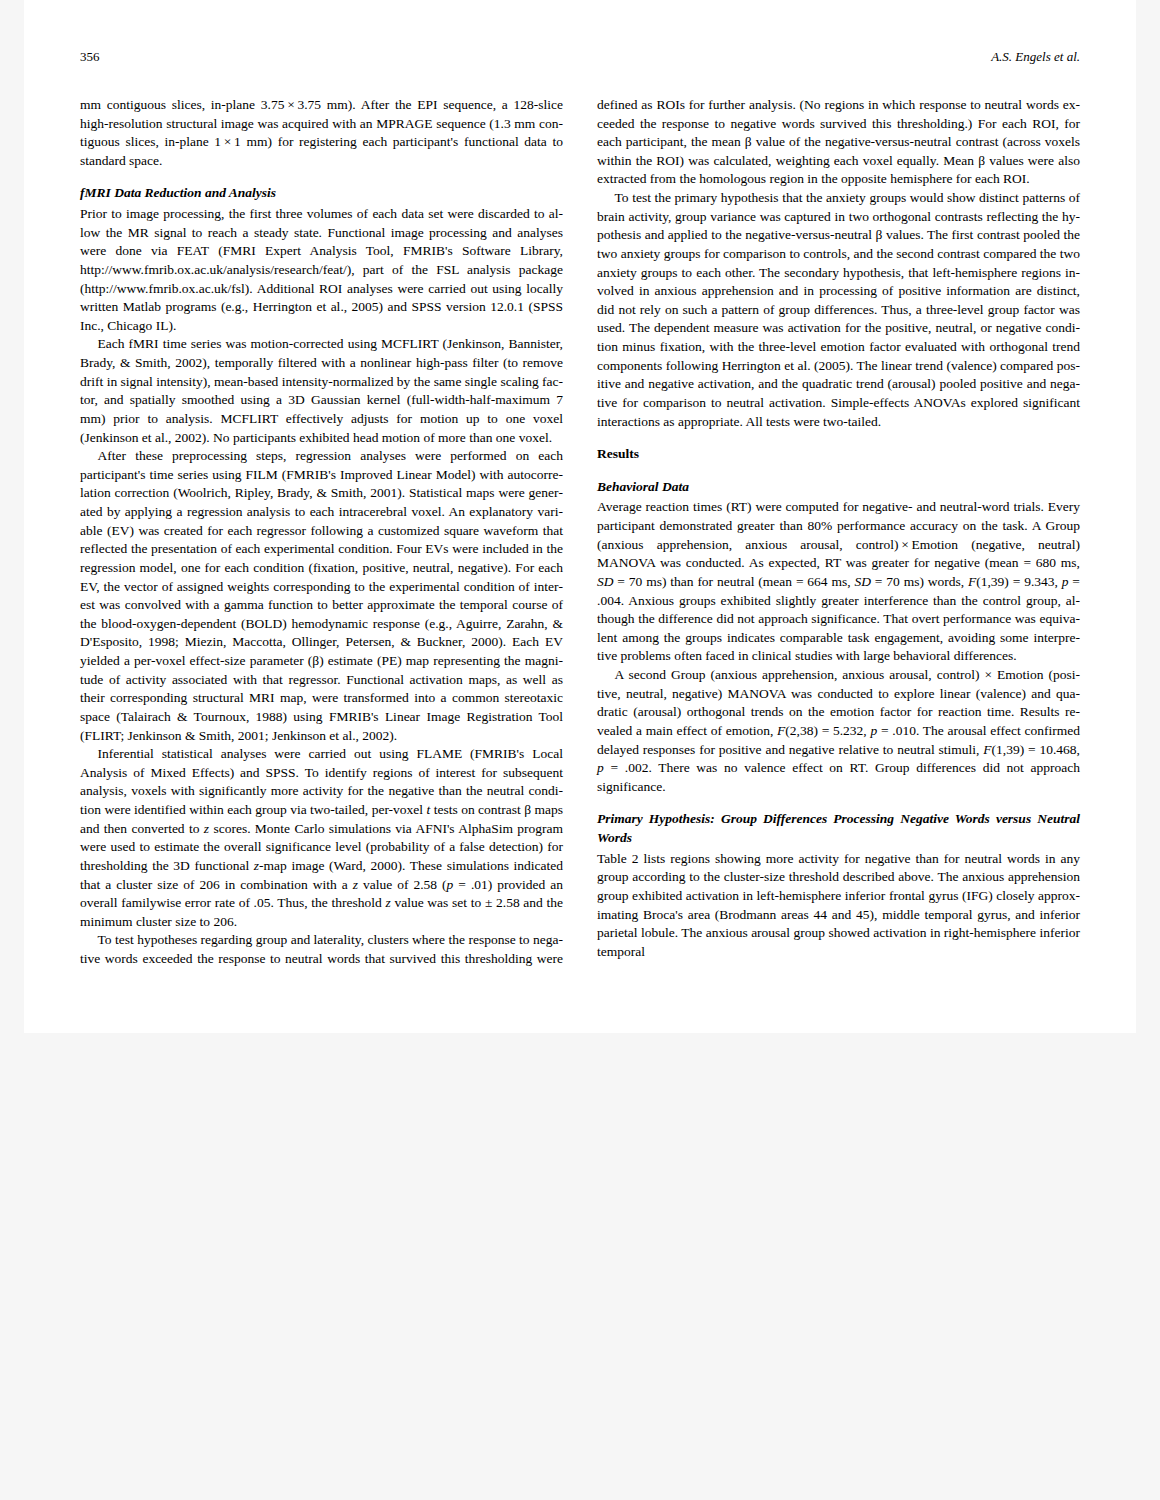356 A.S. Engels et al.
mm contiguous slices, in-plane 3.75 × 3.75 mm). After the EPI sequence, a 128-slice high-resolution structural image was acquired with an MPRAGE sequence (1.3 mm contiguous slices, in-plane 1 × 1 mm) for registering each participant's functional data to standard space.
fMRI Data Reduction and Analysis
Prior to image processing, the first three volumes of each data set were discarded to allow the MR signal to reach a steady state. Functional image processing and analyses were done via FEAT (FMRI Expert Analysis Tool, FMRIB's Software Library, http://www.fmrib.ox.ac.uk/analysis/research/feat/), part of the FSL analysis package (http://www.fmrib.ox.ac.uk/fsl). Additional ROI analyses were carried out using locally written Matlab programs (e.g., Herrington et al., 2005) and SPSS version 12.0.1 (SPSS Inc., Chicago IL).
Each fMRI time series was motion-corrected using MCFLIRT (Jenkinson, Bannister, Brady, & Smith, 2002), temporally filtered with a nonlinear high-pass filter (to remove drift in signal intensity), mean-based intensity-normalized by the same single scaling factor, and spatially smoothed using a 3D Gaussian kernel (full-width-half-maximum 7 mm) prior to analysis. MCFLIRT effectively adjusts for motion up to one voxel (Jenkinson et al., 2002). No participants exhibited head motion of more than one voxel.
After these preprocessing steps, regression analyses were performed on each participant's time series using FILM (FMRIB's Improved Linear Model) with autocorrelation correction (Woolrich, Ripley, Brady, & Smith, 2001). Statistical maps were generated by applying a regression analysis to each intracerebral voxel. An explanatory variable (EV) was created for each regressor following a customized square waveform that reflected the presentation of each experimental condition. Four EVs were included in the regression model, one for each condition (fixation, positive, neutral, negative). For each EV, the vector of assigned weights corresponding to the experimental condition of interest was convolved with a gamma function to better approximate the temporal course of the blood-oxygen-dependent (BOLD) hemodynamic response (e.g., Aguirre, Zarahn, & D'Esposito, 1998; Miezin, Maccotta, Ollinger, Petersen, & Buckner, 2000). Each EV yielded a per-voxel effect-size parameter (β) estimate (PE) map representing the magnitude of activity associated with that regressor. Functional activation maps, as well as their corresponding structural MRI map, were transformed into a common stereotaxic space (Talairach & Tournoux, 1988) using FMRIB's Linear Image Registration Tool (FLIRT; Jenkinson & Smith, 2001; Jenkinson et al., 2002).
Inferential statistical analyses were carried out using FLAME (FMRIB's Local Analysis of Mixed Effects) and SPSS. To identify regions of interest for subsequent analysis, voxels with significantly more activity for the negative than the neutral condition were identified within each group via two-tailed, per-voxel t tests on contrast β maps and then converted to z scores. Monte Carlo simulations via AFNI's AlphaSim program were used to estimate the overall significance level (probability of a false detection) for thresholding the 3D functional z-map image (Ward, 2000). These simulations indicated that a cluster size of 206 in combination with a z value of 2.58 (p = .01) provided an overall familywise error rate of .05. Thus, the threshold z value was set to ± 2.58 and the minimum cluster size to 206.
To test hypotheses regarding group and laterality, clusters where the response to negative words exceeded the response to neutral words that survived this thresholding were defined as ROIs for further analysis. (No regions in which response to neutral words exceeded the response to negative words survived this thresholding.) For each ROI, for each participant, the mean β value of the negative-versus-neutral contrast (across voxels within the ROI) was calculated, weighting each voxel equally. Mean β values were also extracted from the homologous region in the opposite hemisphere for each ROI.
To test the primary hypothesis that the anxiety groups would show distinct patterns of brain activity, group variance was captured in two orthogonal contrasts reflecting the hypothesis and applied to the negative-versus-neutral β values. The first contrast pooled the two anxiety groups for comparison to controls, and the second contrast compared the two anxiety groups to each other. The secondary hypothesis, that left-hemisphere regions involved in anxious apprehension and in processing of positive information are distinct, did not rely on such a pattern of group differences. Thus, a three-level group factor was used. The dependent measure was activation for the positive, neutral, or negative condition minus fixation, with the three-level emotion factor evaluated with orthogonal trend components following Herrington et al. (2005). The linear trend (valence) compared positive and negative activation, and the quadratic trend (arousal) pooled positive and negative for comparison to neutral activation. Simple-effects ANOVAs explored significant interactions as appropriate. All tests were two-tailed.
Results
Behavioral Data
Average reaction times (RT) were computed for negative- and neutral-word trials. Every participant demonstrated greater than 80% performance accuracy on the task. A Group (anxious apprehension, anxious arousal, control) × Emotion (negative, neutral) MANOVA was conducted. As expected, RT was greater for negative (mean = 680 ms, SD = 70 ms) than for neutral (mean = 664 ms, SD = 70 ms) words, F(1,39) = 9.343, p = .004. Anxious groups exhibited slightly greater interference than the control group, although the difference did not approach significance. That overt performance was equivalent among the groups indicates comparable task engagement, avoiding some interpretive problems often faced in clinical studies with large behavioral differences.
A second Group (anxious apprehension, anxious arousal, control) × Emotion (positive, neutral, negative) MANOVA was conducted to explore linear (valence) and quadratic (arousal) orthogonal trends on the emotion factor for reaction time. Results revealed a main effect of emotion, F(2,38) = 5.232, p = .010. The arousal effect confirmed delayed responses for positive and negative relative to neutral stimuli, F(1,39) = 10.468, p = .002. There was no valence effect on RT. Group differences did not approach significance.
Primary Hypothesis: Group Differences Processing Negative Words versus Neutral Words
Table 2 lists regions showing more activity for negative than for neutral words in any group according to the cluster-size threshold described above. The anxious apprehension group exhibited activation in left-hemisphere inferior frontal gyrus (IFG) closely approximating Broca's area (Brodmann areas 44 and 45), middle temporal gyrus, and inferior parietal lobule. The anxious arousal group showed activation in right-hemisphere inferior temporal